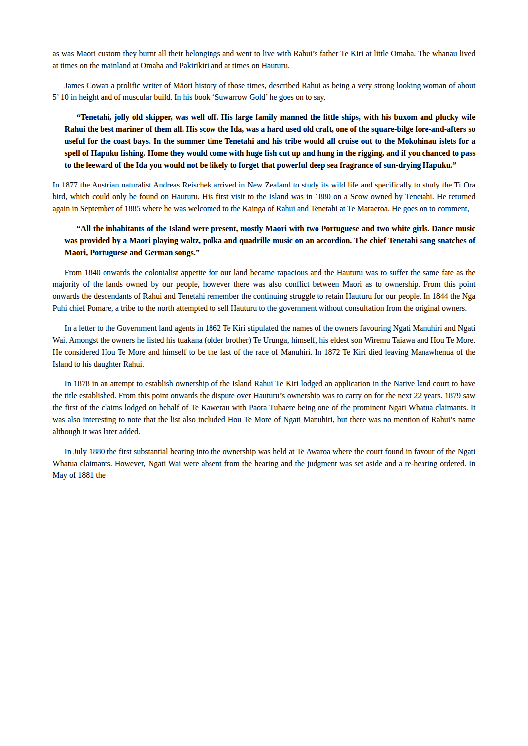as was Maori custom they burnt all their belongings and went to live with Rahui’s father Te Kiri at little Omaha. The whanau lived at times on the mainland at Omaha and Pakirikiri and at times on Hauturu.
James Cowan a prolific writer of Mäori history of those times, described Rahui as being a very strong looking woman of about 5’ 10 in height and of muscular build. In his book ‘Suwarrow Gold’ he goes on to say.
“Tenetahi, jolly old skipper, was well off. His large family manned the little ships, with his buxom and plucky wife Rahui the best mariner of them all. His scow the Ida, was a hard used old craft, one of the square-bilge fore-and-afters so useful for the coast bays. In the summer time Tenetahi and his tribe would all cruise out to the Mokohinau islets for a spell of Hapuku fishing. Home they would come with huge fish cut up and hung in the rigging, and if you chanced to pass to the leeward of the Ida you would not be likely to forget that powerful deep sea fragrance of sun-drying Hapuku.”
In 1877 the Austrian naturalist Andreas Reischek arrived in New Zealand to study its wild life and specifically to study the Ti Ora bird, which could only be found on Hauturu. His first visit to the Island was in 1880 on a Scow owned by Tenetahi. He returned again in September of 1885 where he was welcomed to the Kainga of Rahui and Tenetahi at Te Maraeroa. He goes on to comment,
“All the inhabitants of the Island were present, mostly Maori with two Portuguese and two white girls. Dance music was provided by a Maori playing waltz, polka and quadrille music on an accordion. The chief Tenetahi sang snatches of Maori, Portuguese and German songs.”
From 1840 onwards the colonialist appetite for our land became rapacious and the Hauturu was to suffer the same fate as the majority of the lands owned by our people, however there was also conflict between Maori as to ownership. From this point onwards the descendants of Rahui and Tenetahi remember the continuing struggle to retain Hauturu for our people. In 1844 the Nga Puhi chief Pomare, a tribe to the north attempted to sell Hauturu to the government without consultation from the original owners.
In a letter to the Government land agents in 1862 Te Kiri stipulated the names of the owners favouring Ngati Manuhiri and Ngati Wai. Amongst the owners he listed his tuakana (older brother) Te Urunga, himself, his eldest son Wiremu Taiawa and Hou Te More. He considered Hou Te More and himself to be the last of the race of Manuhiri. In 1872 Te Kiri died leaving Manawhenua of the Island to his daughter Rahui.
In 1878 in an attempt to establish ownership of the Island Rahui Te Kiri lodged an application in the Native land court to have the title established. From this point onwards the dispute over Hauturu’s ownership was to carry on for the next 22 years. 1879 saw the first of the claims lodged on behalf of Te Kawerau with Paora Tuhaere being one of the prominent Ngati Whatua claimants. It was also interesting to note that the list also included Hou Te More of Ngati Manuhiri, but there was no mention of Rahui’s name although it was later added.
In July 1880 the first substantial hearing into the ownership was held at Te Awaroa where the court found in favour of the Ngati Whatua claimants. However, Ngati Wai were absent from the hearing and the judgment was set aside and a re-hearing ordered. In May of 1881 the